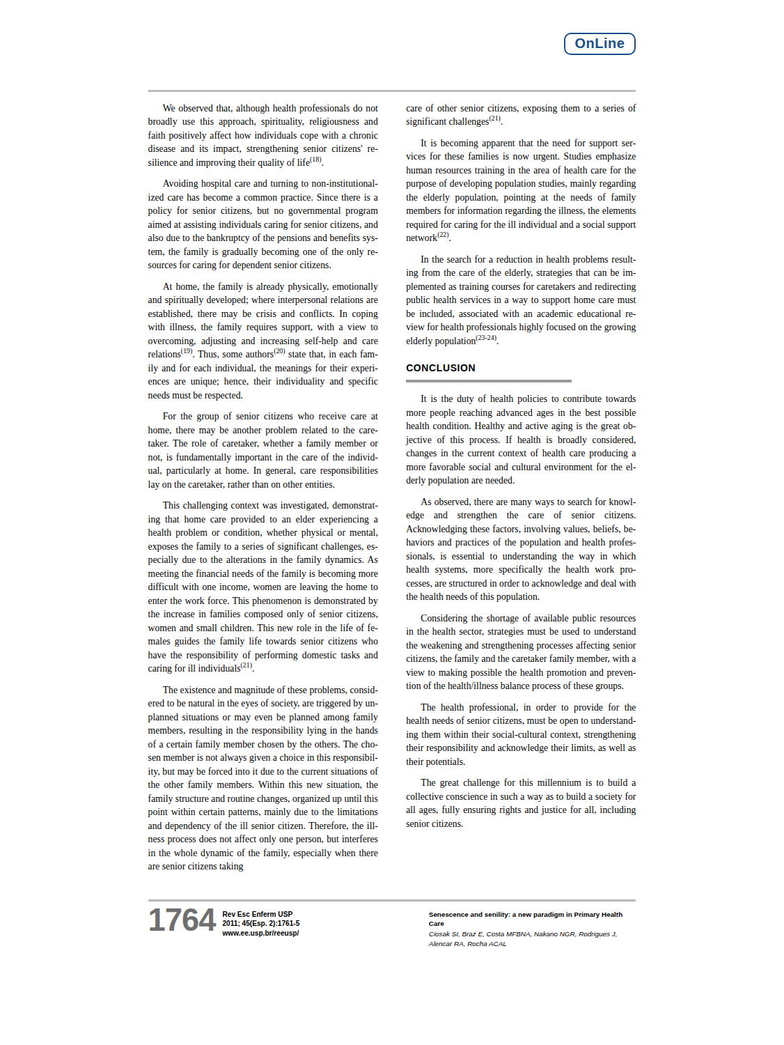On Line
We observed that, although health professionals do not broadly use this approach, spirituality, religiousness and faith positively affect how individuals cope with a chronic disease and its impact, strengthening senior citizens' resilience and improving their quality of life(18).
Avoiding hospital care and turning to non-institutionalized care has become a common practice. Since there is a policy for senior citizens, but no governmental program aimed at assisting individuals caring for senior citizens, and also due to the bankruptcy of the pensions and benefits system, the family is gradually becoming one of the only resources for caring for dependent senior citizens.
At home, the family is already physically, emotionally and spiritually developed; where interpersonal relations are established, there may be crisis and conflicts. In coping with illness, the family requires support, with a view to overcoming, adjusting and increasing self-help and care relations(19). Thus, some authors(20) state that, in each family and for each individual, the meanings for their experiences are unique; hence, their individuality and specific needs must be respected.
For the group of senior citizens who receive care at home, there may be another problem related to the caretaker. The role of caretaker, whether a family member or not, is fundamentally important in the care of the individual, particularly at home. In general, care responsibilities lay on the caretaker, rather than on other entities.
This challenging context was investigated, demonstrating that home care provided to an elder experiencing a health problem or condition, whether physical or mental, exposes the family to a series of significant challenges, especially due to the alterations in the family dynamics. As meeting the financial needs of the family is becoming more difficult with one income, women are leaving the home to enter the work force. This phenomenon is demonstrated by the increase in families composed only of senior citizens, women and small children. This new role in the life of females guides the family life towards senior citizens who have the responsibility of performing domestic tasks and caring for ill individuals(21).
The existence and magnitude of these problems, considered to be natural in the eyes of society, are triggered by unplanned situations or may even be planned among family members, resulting in the responsibility lying in the hands of a certain family member chosen by the others. The chosen member is not always given a choice in this responsibility, but may be forced into it due to the current situations of the other family members. Within this new situation, the family structure and routine changes, organized up until this point within certain patterns, mainly due to the limitations and dependency of the ill senior citizen. Therefore, the illness process does not affect only one person, but interferes in the whole dynamic of the family, especially when there are senior citizens taking
care of other senior citizens, exposing them to a series of significant challenges(21).
It is becoming apparent that the need for support services for these families is now urgent. Studies emphasize human resources training in the area of health care for the purpose of developing population studies, mainly regarding the elderly population, pointing at the needs of family members for information regarding the illness, the elements required for caring for the ill individual and a social support network(22).
In the search for a reduction in health problems resulting from the care of the elderly, strategies that can be implemented as training courses for caretakers and redirecting public health services in a way to support home care must be included, associated with an academic educational review for health professionals highly focused on the growing elderly population(23-24).
CONCLUSION
It is the duty of health policies to contribute towards more people reaching advanced ages in the best possible health condition. Healthy and active aging is the great objective of this process. If health is broadly considered, changes in the current context of health care producing a more favorable social and cultural environment for the elderly population are needed.
As observed, there are many ways to search for knowledge and strengthen the care of senior citizens. Acknowledging these factors, involving values, beliefs, behaviors and practices of the population and health professionals, is essential to understanding the way in which health systems, more specifically the health work processes, are structured in order to acknowledge and deal with the health needs of this population.
Considering the shortage of available public resources in the health sector, strategies must be used to understand the weakening and strengthening processes affecting senior citizens, the family and the caretaker family member, with a view to making possible the health promotion and prevention of the health/illness balance process of these groups.
The health professional, in order to provide for the health needs of senior citizens, must be open to understanding them within their social-cultural context, strengthening their responsibility and acknowledge their limits, as well as their potentials.
The great challenge for this millennium is to build a collective conscience in such a way as to build a society for all ages, fully ensuring rights and justice for all, including senior citizens.
1764
Rev Esc Enferm USP
2011; 45(Esp. 2):1761-5
www.ee.usp.br/reeusp/
Senescence and senility: a new paradigm in Primary Health Care
Ciosak SI, Braz E, Costa MFBNA, Nakano NGR, Rodrigues J, Alencar RA, Rocha ACAL